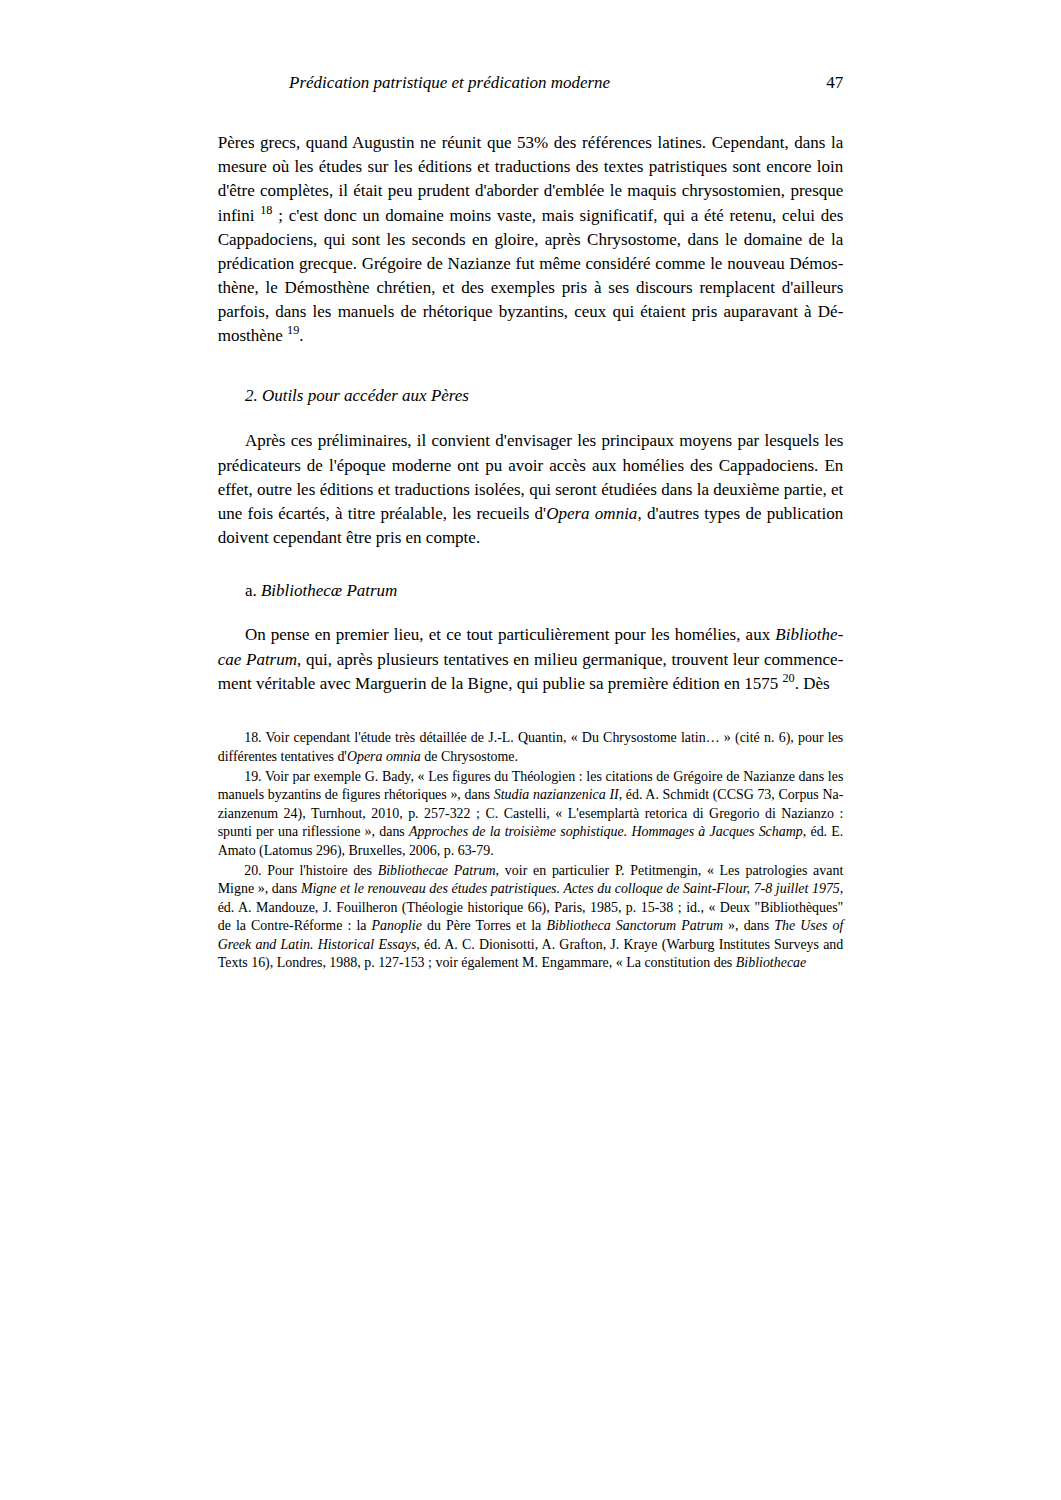Prédication patristique et prédication moderne 47
Pères grecs, quand Augustin ne réunit que 53% des références latines. Cependant, dans la mesure où les études sur les éditions et traductions des textes patristiques sont encore loin d'être complètes, il était peu prudent d'aborder d'emblée le maquis chrysostomien, presque infini 18 ; c'est donc un domaine moins vaste, mais significatif, qui a été retenu, celui des Cappadociens, qui sont les seconds en gloire, après Chrysostome, dans le domaine de la prédication grecque. Grégoire de Nazianze fut même considéré comme le nouveau Démosthène, le Démosthène chrétien, et des exemples pris à ses discours remplacent d'ailleurs parfois, dans les manuels de rhétorique byzantins, ceux qui étaient pris auparavant à Démosthène 19.
2. Outils pour accéder aux Pères
Après ces préliminaires, il convient d'envisager les principaux moyens par lesquels les prédicateurs de l'époque moderne ont pu avoir accès aux homélies des Cappadociens. En effet, outre les éditions et traductions isolées, qui seront étudiées dans la deuxième partie, et une fois écartés, à titre préalable, les recueils d'Opera omnia, d'autres types de publication doivent cependant être pris en compte.
a. Bibliothecæ Patrum
On pense en premier lieu, et ce tout particulièrement pour les homélies, aux Bibliothecae Patrum, qui, après plusieurs tentatives en milieu germanique, trouvent leur commencement véritable avec Marguerin de la Bigne, qui publie sa première édition en 1575 20. Dès
18. Voir cependant l'étude très détaillée de J.-L. Quantin, « Du Chrysostome latin… » (cité n. 6), pour les différentes tentatives d'Opera omnia de Chrysostome.
19. Voir par exemple G. Bady, « Les figures du Théologien : les citations de Grégoire de Nazianze dans les manuels byzantins de figures rhétoriques », dans Studia nazianzenica II, éd. A. Schmidt (CCSG 73, Corpus Nazianzenum 24), Turnhout, 2010, p. 257-322 ; C. Castelli, « L'esemplartà retorica di Gregorio di Nazianzo : spunti per una riflessione », dans Approches de la troisième sophistique. Hommages à Jacques Schamp, éd. E. Amato (Latomus 296), Bruxelles, 2006, p. 63-79.
20. Pour l'histoire des Bibliothecae Patrum, voir en particulier P. Petitmengin, « Les patrologies avant Migne », dans Migne et le renouveau des études patristiques. Actes du colloque de Saint-Flour, 7-8 juillet 1975, éd. A. Mandouze, J. Fouilheron (Théologie historique 66), Paris, 1985, p. 15-38 ; id., « Deux "Bibliothèques" de la Contre-Réforme : la Panoplie du Père Torres et la Bibliotheca Sanctorum Patrum », dans The Uses of Greek and Latin. Historical Essays, éd. A. C. Dionisotti, A. Grafton, J. Kraye (Warburg Institutes Surveys and Texts 16), Londres, 1988, p. 127-153 ; voir également M. Engammare, « La constitution des Bibliothecae